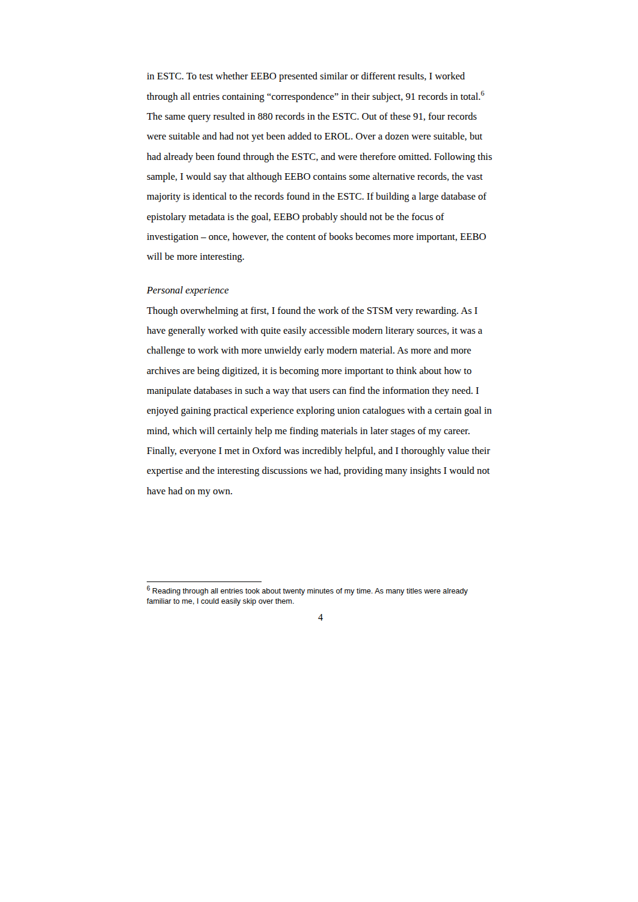in ESTC. To test whether EEBO presented similar or different results, I worked through all entries containing “correspondence” in their subject, 91 records in total.6 The same query resulted in 880 records in the ESTC. Out of these 91, four records were suitable and had not yet been added to EROL. Over a dozen were suitable, but had already been found through the ESTC, and were therefore omitted. Following this sample, I would say that although EEBO contains some alternative records, the vast majority is identical to the records found in the ESTC. If building a large database of epistolary metadata is the goal, EEBO probably should not be the focus of investigation – once, however, the content of books becomes more important, EEBO will be more interesting.
Personal experience
Though overwhelming at first, I found the work of the STSM very rewarding. As I have generally worked with quite easily accessible modern literary sources, it was a challenge to work with more unwieldy early modern material. As more and more archives are being digitized, it is becoming more important to think about how to manipulate databases in such a way that users can find the information they need. I enjoyed gaining practical experience exploring union catalogues with a certain goal in mind, which will certainly help me finding materials in later stages of my career. Finally, everyone I met in Oxford was incredibly helpful, and I thoroughly value their expertise and the interesting discussions we had, providing many insights I would not have had on my own.
6 Reading through all entries took about twenty minutes of my time. As many titles were already familiar to me, I could easily skip over them.
4